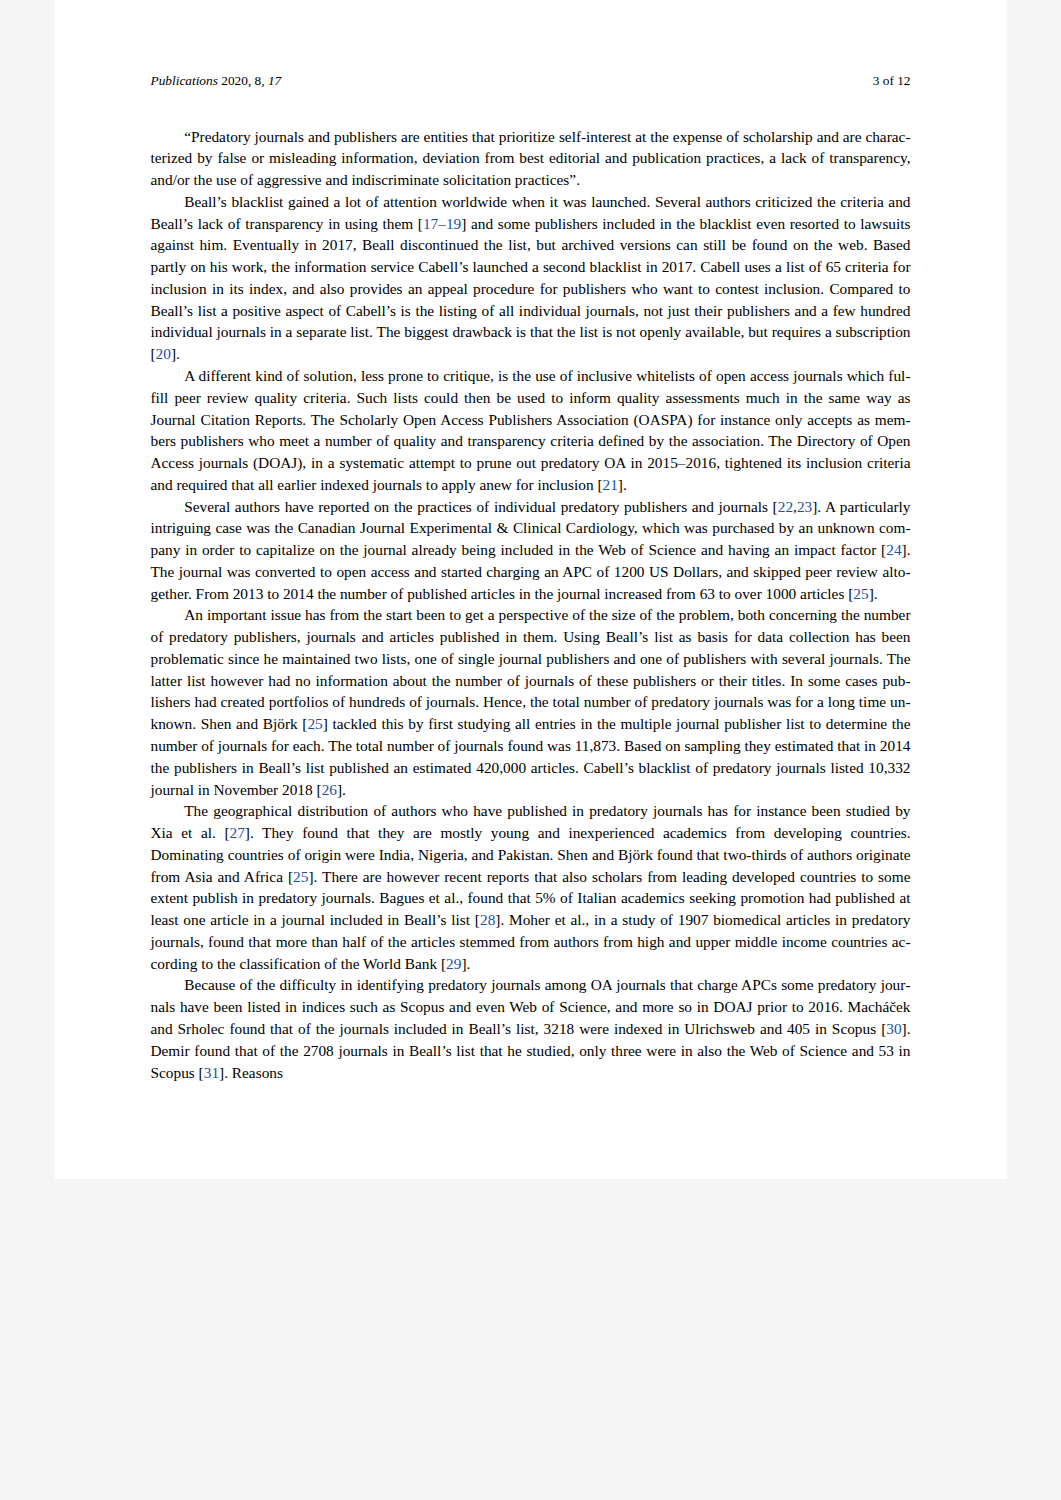Publications 2020, 8, 17 3 of 12
“Predatory journals and publishers are entities that prioritize self-interest at the expense of scholarship and are characterized by false or misleading information, deviation from best editorial and publication practices, a lack of transparency, and/or the use of aggressive and indiscriminate solicitation practices”.
Beall’s blacklist gained a lot of attention worldwide when it was launched. Several authors criticized the criteria and Beall’s lack of transparency in using them [17–19] and some publishers included in the blacklist even resorted to lawsuits against him. Eventually in 2017, Beall discontinued the list, but archived versions can still be found on the web. Based partly on his work, the information service Cabell’s launched a second blacklist in 2017. Cabell uses a list of 65 criteria for inclusion in its index, and also provides an appeal procedure for publishers who want to contest inclusion. Compared to Beall’s list a positive aspect of Cabell’s is the listing of all individual journals, not just their publishers and a few hundred individual journals in a separate list. The biggest drawback is that the list is not openly available, but requires a subscription [20].
A different kind of solution, less prone to critique, is the use of inclusive whitelists of open access journals which fulfill peer review quality criteria. Such lists could then be used to inform quality assessments much in the same way as Journal Citation Reports. The Scholarly Open Access Publishers Association (OASPA) for instance only accepts as members publishers who meet a number of quality and transparency criteria defined by the association. The Directory of Open Access journals (DOAJ), in a systematic attempt to prune out predatory OA in 2015–2016, tightened its inclusion criteria and required that all earlier indexed journals to apply anew for inclusion [21].
Several authors have reported on the practices of individual predatory publishers and journals [22,23]. A particularly intriguing case was the Canadian Journal Experimental & Clinical Cardiology, which was purchased by an unknown company in order to capitalize on the journal already being included in the Web of Science and having an impact factor [24]. The journal was converted to open access and started charging an APC of 1200 US Dollars, and skipped peer review altogether. From 2013 to 2014 the number of published articles in the journal increased from 63 to over 1000 articles [25].
An important issue has from the start been to get a perspective of the size of the problem, both concerning the number of predatory publishers, journals and articles published in them. Using Beall’s list as basis for data collection has been problematic since he maintained two lists, one of single journal publishers and one of publishers with several journals. The latter list however had no information about the number of journals of these publishers or their titles. In some cases publishers had created portfolios of hundreds of journals. Hence, the total number of predatory journals was for a long time unknown. Shen and Björk [25] tackled this by first studying all entries in the multiple journal publisher list to determine the number of journals for each. The total number of journals found was 11,873. Based on sampling they estimated that in 2014 the publishers in Beall’s list published an estimated 420,000 articles. Cabell’s blacklist of predatory journals listed 10,332 journal in November 2018 [26].
The geographical distribution of authors who have published in predatory journals has for instance been studied by Xia et al. [27]. They found that they are mostly young and inexperienced academics from developing countries. Dominating countries of origin were India, Nigeria, and Pakistan. Shen and Björk found that two-thirds of authors originate from Asia and Africa [25]. There are however recent reports that also scholars from leading developed countries to some extent publish in predatory journals. Bagues et al., found that 5% of Italian academics seeking promotion had published at least one article in a journal included in Beall’s list [28]. Moher et al., in a study of 1907 biomedical articles in predatory journals, found that more than half of the articles stemmed from authors from high and upper middle income countries according to the classification of the World Bank [29].
Because of the difficulty in identifying predatory journals among OA journals that charge APCs some predatory journals have been listed in indices such as Scopus and even Web of Science, and more so in DOAJ prior to 2016. Macháček and Srholec found that of the journals included in Beall’s list, 3218 were indexed in Ulrichsweb and 405 in Scopus [30]. Demir found that of the 2708 journals in Beall’s list that he studied, only three were in also the Web of Science and 53 in Scopus [31]. Reasons